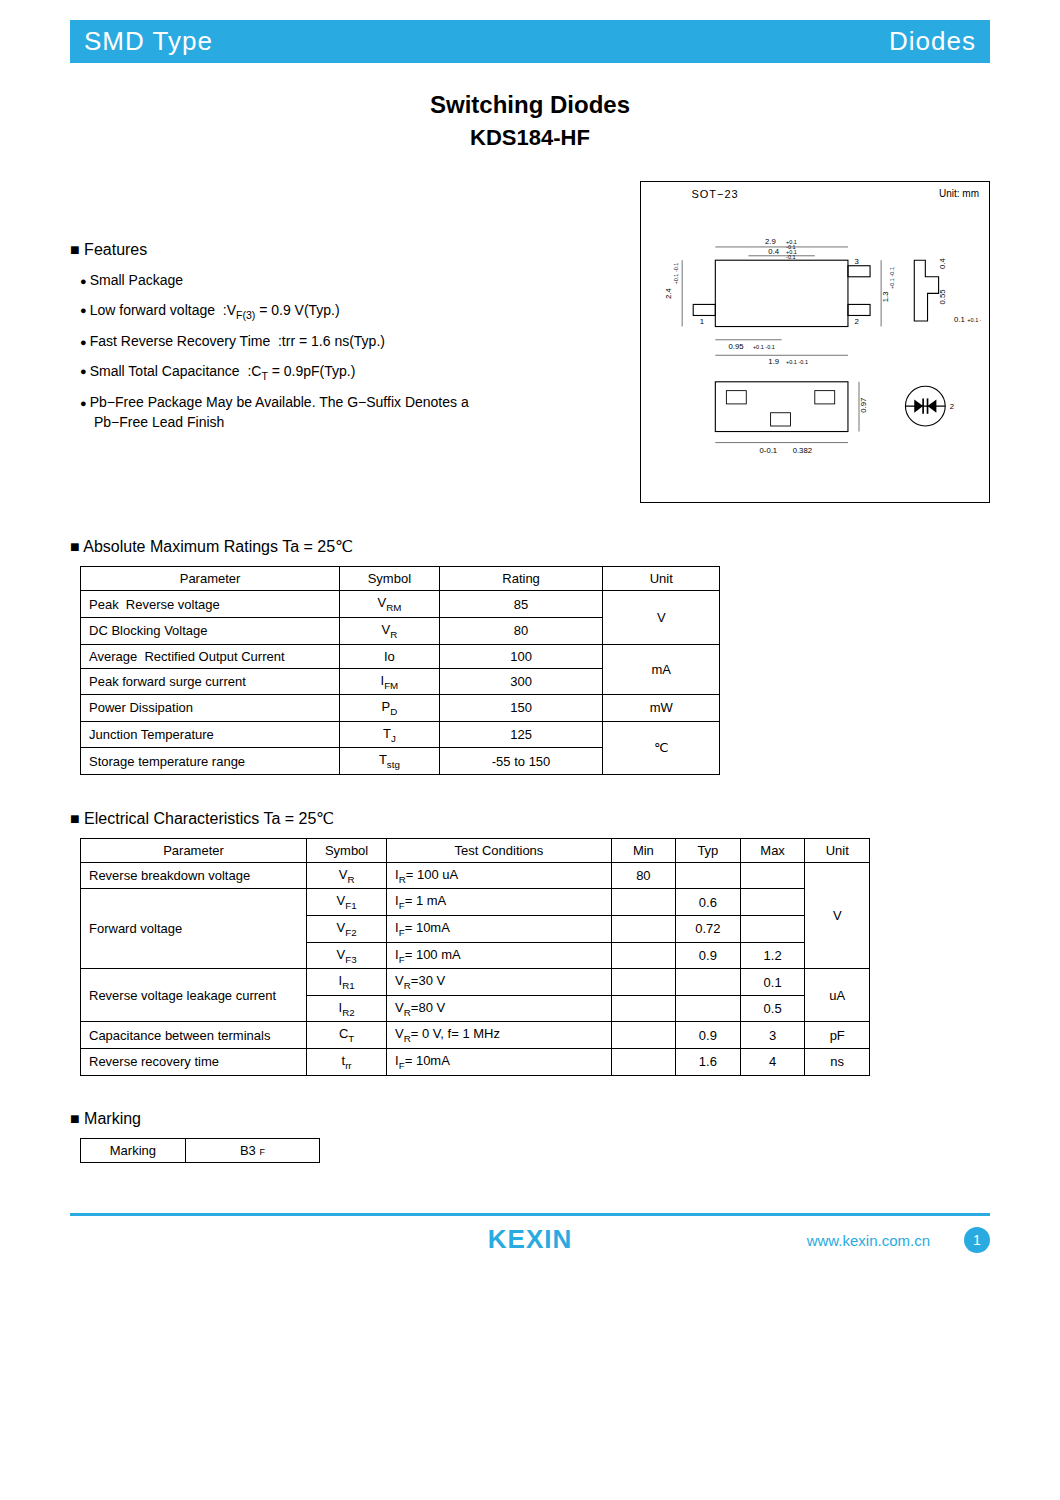SMD Type Diodes
Switching Diodes
KDS184-HF
Features
Small Package
Low forward voltage :VF(3) = 0.9 V(Typ.)
Fast Reverse Recovery Time :trr = 1.6 ns(Typ.)
Small Total Capacitance :CT = 0.9pF(Typ.)
Pb−Free Package May be Available. The G−Suffix Denotes a Pb−Free Lead Finish
SOT−23 Unit: mm
1 2 3 2.9 +0.1-0.1 0.4 +0.1-0.1 2.4 +0.1 -0.1 1.3 +0.1 -0.1 0.95 +0.1 -0.1 1.9 +0.1 -0.1 0.4 0.55 0.1 +0.1 -0.1 0.97 0-0.1 0.382 2
Absolute Maximum Ratings Ta = 25℃
| Parameter | Symbol | Rating | Unit |
| --- | --- | --- | --- |
| Peak Reverse voltage | V RM | 85 | V |
| DC Blocking Voltage | V R | 80 |
| Average Rectified Output Current | Io | 100 | mA |
| Peak forward surge current | I FM | 300 |
| Power Dissipation | P D | 150 | mW |
| Junction Temperature | T J | 125 | ℃ |
| Storage temperature range | T stg | -55 to 150 |
Electrical Characteristics Ta = 25℃
| Parameter | Symbol | Test Conditions | Min | Typ | Max | Unit |
| --- | --- | --- | --- | --- | --- | --- |
| Reverse breakdown voltage | V R | I R = 100 uA | 80 | | | V |
| Forward voltage | V F1 | I F = 1 mA | | 0.6 | |
| V F2 | I F = 10mA | | 0.72 | |
| V F3 | I F = 100 mA | | 0.9 | 1.2 |
| Reverse voltage leakage current | I R1 | V R =30 V | | | 0.1 | uA |
| I R2 | V R =80 V | | | 0.5 |
| Capacitance between terminals | C T | V R = 0 V, f= 1 MHz | | 0.9 | 3 | pF |
| Reverse recovery time | t rr | I F = 10mA | | 1.6 | 4 | ns |
Marking
| Marking | B3 F |
KEXIN www.kexin.com.cn 1